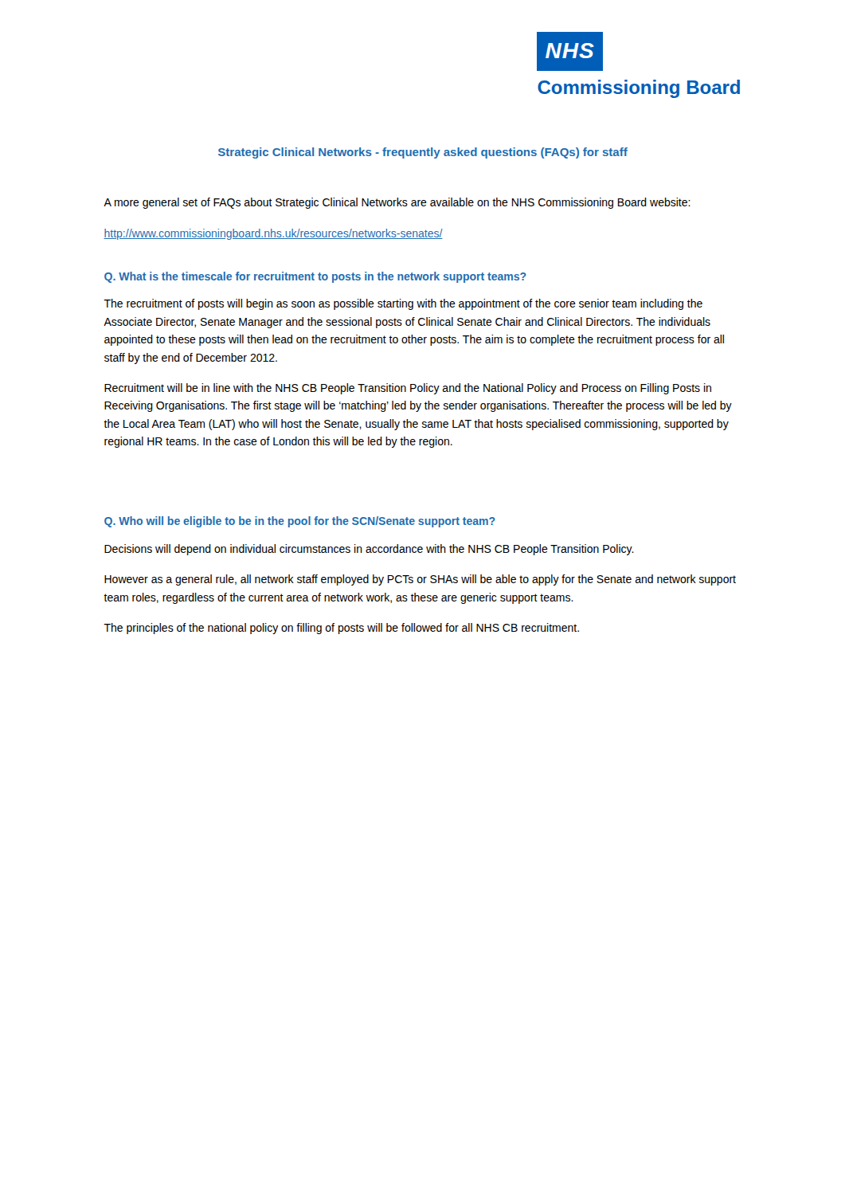NHS
Commissioning Board
Strategic Clinical Networks - frequently asked questions (FAQs) for staff
A more general set of FAQs about Strategic Clinical Networks are available on the NHS Commissioning Board website:
http://www.commissioningboard.nhs.uk/resources/networks-senates/
Q. What is the timescale for recruitment to posts in the network support teams?
The recruitment of posts will begin as soon as possible starting with the appointment of the core senior team including the Associate Director, Senate Manager and the sessional posts of Clinical Senate Chair and Clinical Directors. The individuals appointed to these posts will then lead on the recruitment to other posts. The aim is to complete the recruitment process for all staff by the end of December 2012.
Recruitment will be in line with the NHS CB People Transition Policy and the National Policy and Process on Filling Posts in Receiving Organisations. The first stage will be ‘matching’ led by the sender organisations. Thereafter the process will be led by the Local Area Team (LAT) who will host the Senate, usually the same LAT that hosts specialised commissioning, supported by regional HR teams. In the case of London this will be led by the region.
Q. Who will be eligible to be in the pool for the SCN/Senate support team?
Decisions will depend on individual circumstances in accordance with the NHS CB People Transition Policy.
However as a general rule, all network staff employed by PCTs or SHAs will be able to apply for the Senate and network support team roles, regardless of the current area of network work, as these are generic support teams.
The principles of the national policy on filling of posts will be followed for all NHS CB recruitment.